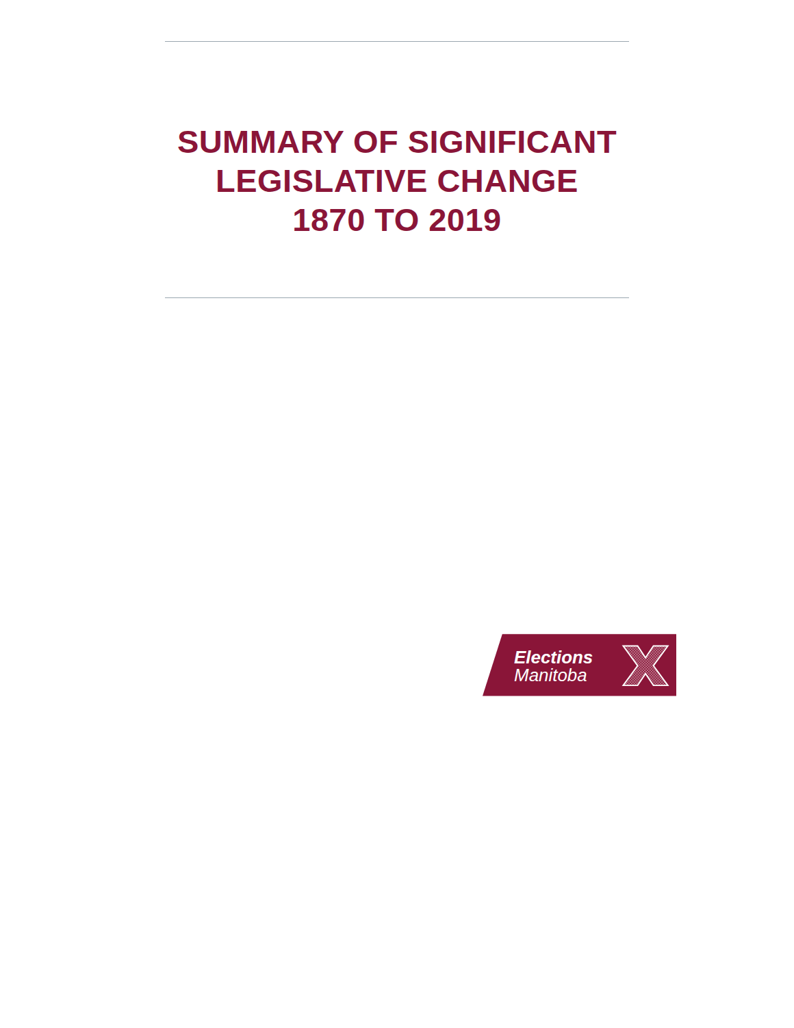Summary of Significant Legislative Change 1870 to 2019
Elections Manitoba